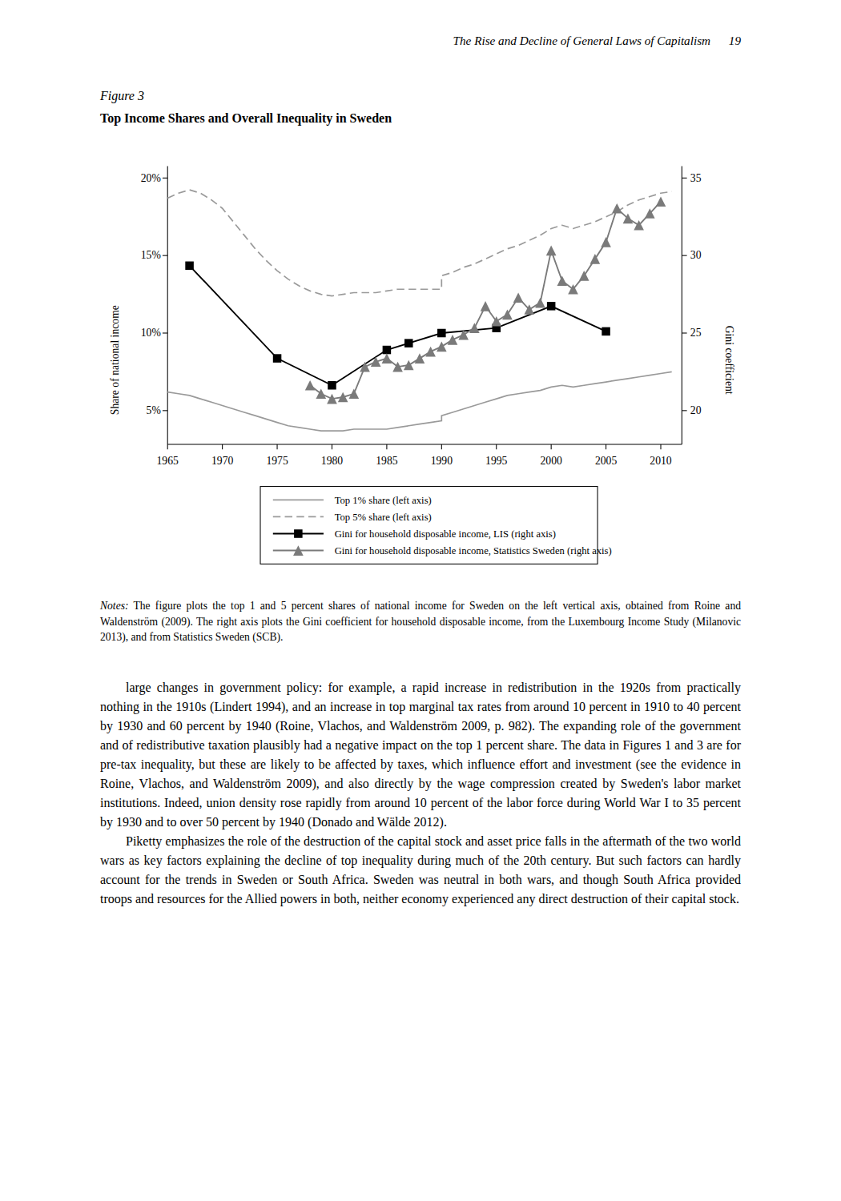The Rise and Decline of General Laws of Capitalism 19
Figure 3
Top Income Shares and Overall Inequality in Sweden
Share of national income Gini coefficient 20% 15% 10% 5% 35 30 25 20 1965 1970 1975 1980 1985 1990 1995 2000 2005 2010 Top 1% share (left axis) Top 5% share (left axis) Gini for household disposable income, LIS (right axis) Gini for household disposable income, Statistics Sweden (right axis)
Notes: The figure plots the top 1 and 5 percent shares of national income for Sweden on the left vertical axis, obtained from Roine and Waldenström (2009). The right axis plots the Gini coefficient for household disposable income, from the Luxembourg Income Study (Milanovic 2013), and from Statistics Sweden (SCB).
large changes in government policy: for example, a rapid increase in redistribution in the 1920s from practically nothing in the 1910s (Lindert 1994), and an increase in top marginal tax rates from around 10 percent in 1910 to 40 percent by 1930 and 60 percent by 1940 (Roine, Vlachos, and Waldenström 2009, p. 982). The expanding role of the government and of redistributive taxation plausibly had a negative impact on the top 1 percent share. The data in Figures 1 and 3 are for pre-tax inequality, but these are likely to be affected by taxes, which influence effort and investment (see the evidence in Roine, Vlachos, and Waldenström 2009), and also directly by the wage compression created by Sweden's labor market institutions. Indeed, union density rose rapidly from around 10 percent of the labor force during World War I to 35 percent by 1930 and to over 50 percent by 1940 (Donado and Wälde 2012).
Piketty emphasizes the role of the destruction of the capital stock and asset price falls in the aftermath of the two world wars as key factors explaining the decline of top inequality during much of the 20th century. But such factors can hardly account for the trends in Sweden or South Africa. Sweden was neutral in both wars, and though South Africa provided troops and resources for the Allied powers in both, neither economy experienced any direct destruction of their capital stock.